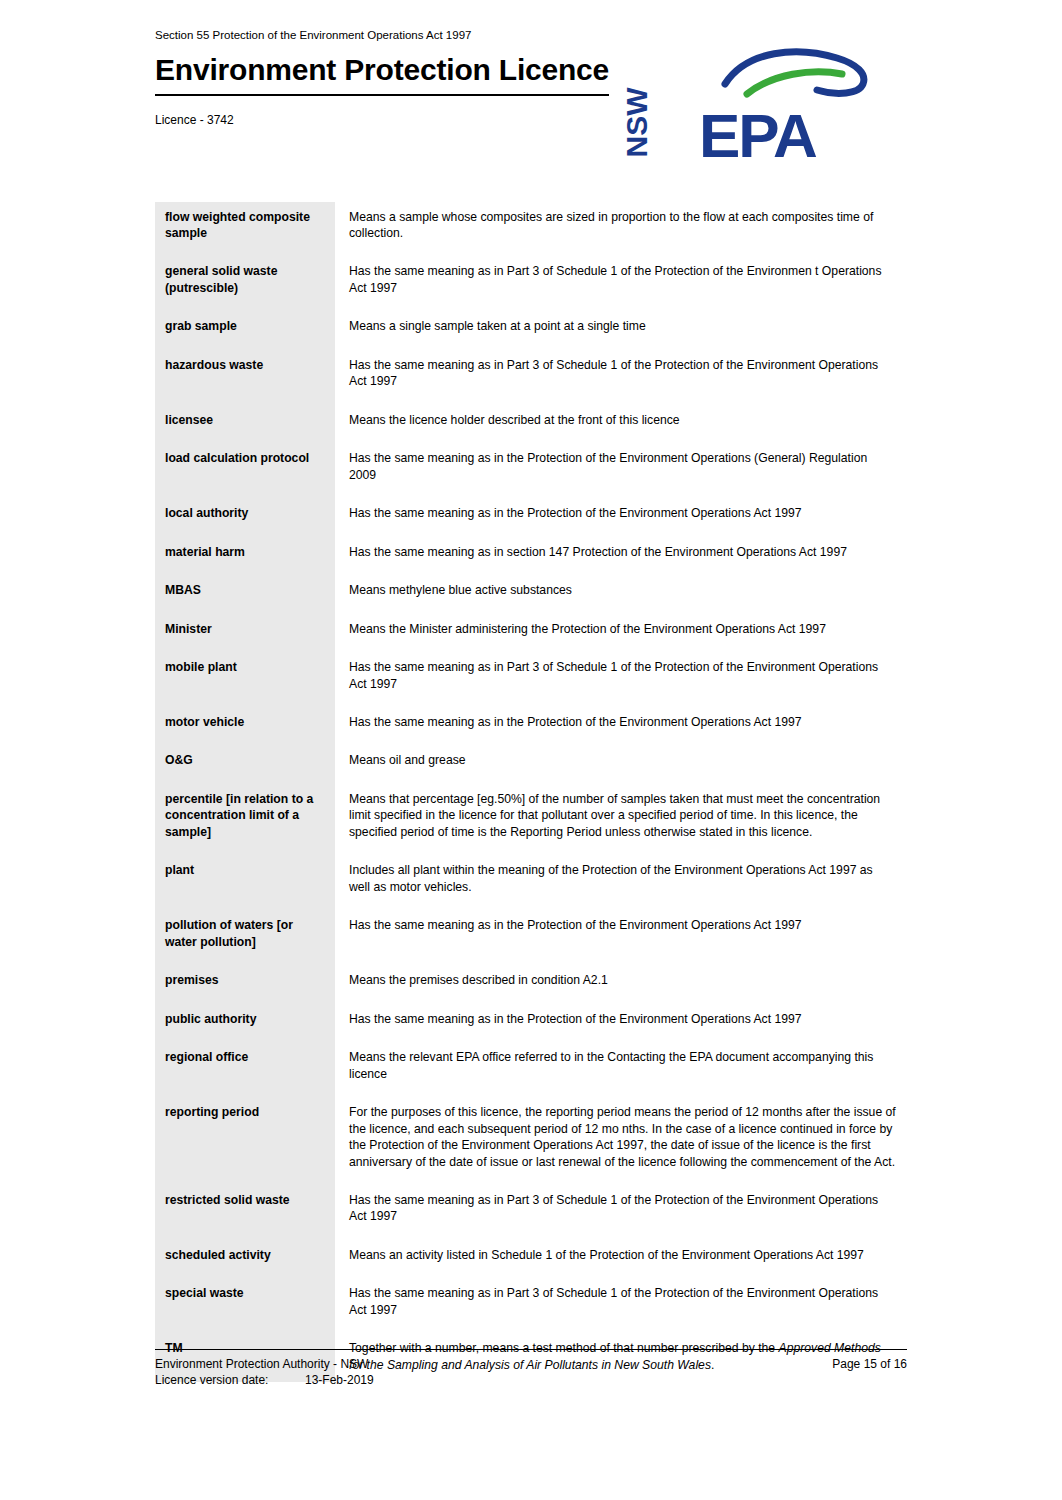Section 55 Protection of the Environment Operations Act 1997
Environment Protection Licence
Licence - 3742
NSW
EPA
| flow weighted composite sample | Means a sample whose composites are sized in proportion to the flow at each composites time of collection. |
| general solid waste (putrescible) | Has the same meaning as in Part 3 of Schedule 1 of the Protection of the Environmen t Operations Act 1997 |
| grab sample | Means a single sample taken at a point at a single time |
| hazardous waste | Has the same meaning as in Part 3 of Schedule 1 of the Protection of the Environment Operations Act 1997 |
| licensee | Means the licence holder described at the front of this licence |
| load calculation protocol | Has the same meaning as in the Protection of the Environment Operations (General) Regulation 2009 |
| local authority | Has the same meaning as in the Protection of the Environment Operations Act 1997 |
| material harm | Has the same meaning as in section 147 Protection of the Environment Operations Act 1997 |
| MBAS | Means methylene blue active substances |
| Minister | Means the Minister administering the Protection of the Environment Operations Act 1997 |
| mobile plant | Has the same meaning as in Part 3 of Schedule 1 of the Protection of the Environment Operations Act 1997 |
| motor vehicle | Has the same meaning as in the Protection of the Environment Operations Act 1997 |
| O&G | Means oil and grease |
| percentile [in relation to a concentration limit of a sample] | Means that percentage [eg.50%] of the number of samples taken that must meet the concentration limit specified in the licence for that pollutant over a specified period of time. In this licence, the specified period of time is the Reporting Period unless otherwise stated in this licence. |
| plant | Includes all plant within the meaning of the Protection of the Environment Operations Act 1997 as well as motor vehicles. |
| pollution of waters [or water pollution] | Has the same meaning as in the Protection of the Environment Operations Act 1997 |
| premises | Means the premises described in condition A2.1 |
| public authority | Has the same meaning as in the Protection of the Environment Operations Act 1997 |
| regional office | Means the relevant EPA office referred to in the Contacting the EPA document accompanying this licence |
| reporting period | For the purposes of this licence, the reporting period means the period of 12 months after the issue of the licence, and each subsequent period of 12 mo nths. In the case of a licence continued in force by the Protection of the Environment Operations Act 1997, the date of issue of the licence is the first anniversary of the date of issue or last renewal of the licence following the commencement of the Act. |
| restricted solid waste | Has the same meaning as in Part 3 of Schedule 1 of the Protection of the Environment Operations Act 1997 |
| scheduled activity | Means an activity listed in Schedule 1 of the Protection of the Environment Operations Act 1997 |
| special waste | Has the same meaning as in Part 3 of Schedule 1 of the Protection of the Environment Operations Act 1997 |
| TM | Together with a number, means a test method of that number prescribed by the Approved Methods for the Sampling and Analysis of Air Pollutants in New South Wales . |
Environment Protection Authority - NSW
Licence version date: 13-Feb-2019
Page 15 of 16